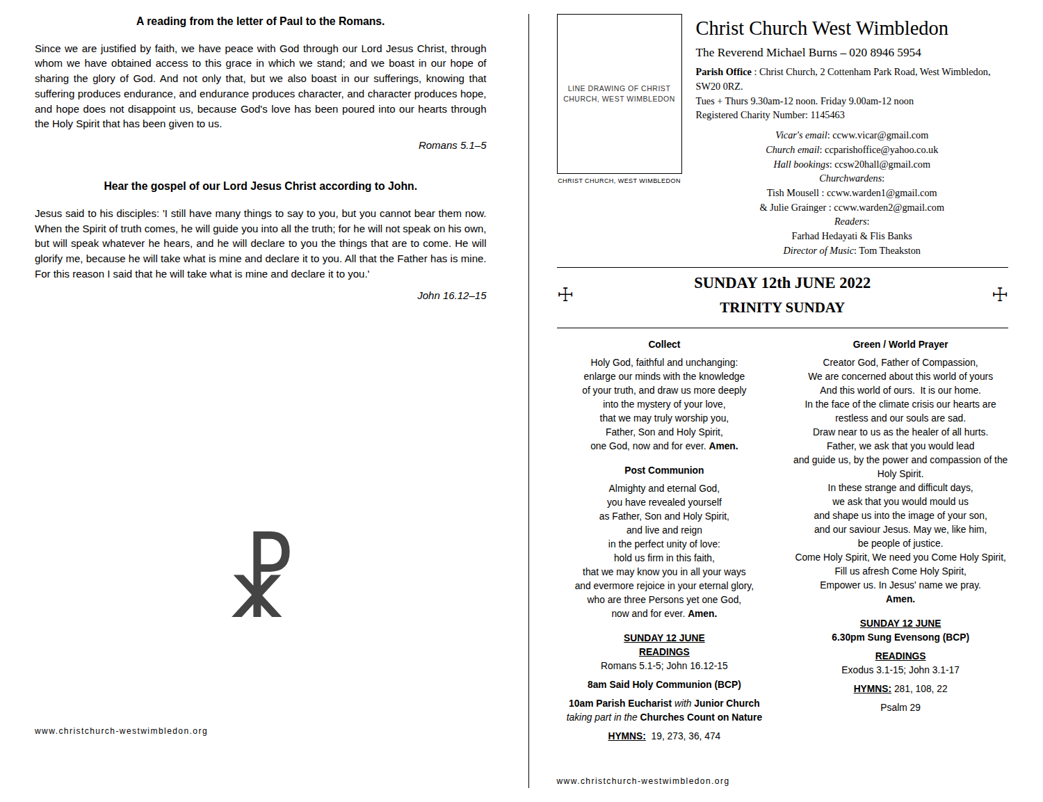A reading from the letter of Paul to the Romans.
Since we are justified by faith, we have peace with God through our Lord Jesus Christ, through whom we have obtained access to this grace in which we stand; and we boast in our hope of sharing the glory of God. And not only that, but we also boast in our sufferings, knowing that suffering produces endurance, and endurance produces character, and character produces hope, and hope does not disappoint us, because God's love has been poured into our hearts through the Holy Spirit that has been given to us.
Romans 5.1–5
Hear the gospel of our Lord Jesus Christ according to John.
Jesus said to his disciples: 'I still have many things to say to you, but you cannot bear them now. When the Spirit of truth comes, he will guide you into all the truth; for he will not speak on his own, but will speak whatever he hears, and he will declare to you the things that are to come. He will glorify me, because he will take what is mine and declare it to you. All that the Father has is mine. For this reason I said that he will take what is mine and declare it to you.'
John 16.12–15
☧
www.christchurch-westwimbledon.org
Line drawing of Christ Church, West Wimbledon
Christ Church, West Wimbledon
Christ Church West Wimbledon
The Reverend Michael Burns – 020 8946 5954
Parish Office : Christ Church, 2 Cottenham Park Road, West Wimbledon, SW20 0RZ.
Tues + Thurs 9.30am-12 noon. Friday 9.00am-12 noon
Registered Charity Number: 1145463
Vicar's email: ccww.vicar@gmail.com
Church email: ccparishoffice@yahoo.co.uk
Hall bookings: ccsw20hall@gmail.com
Churchwardens:
Tish Mousell : ccww.warden1@gmail.com
& Julie Grainger : ccww.warden2@gmail.com
Readers:
Farhad Hedayati & Flis Banks
Director of Music: Tom Theakston
☩
SUNDAY 12th JUNE 2022
TRINITY SUNDAY
☩
Collect
Holy God, faithful and unchanging:
enlarge our minds with the knowledge
of your truth, and draw us more deeply
into the mystery of your love,
that we may truly worship you,
Father, Son and Holy Spirit,
one God, now and for ever. Amen.
Post Communion
Almighty and eternal God,
you have revealed yourself
as Father, Son and Holy Spirit,
and live and reign
in the perfect unity of love:
hold us firm in this faith,
that we may know you in all your ways
and evermore rejoice in your eternal glory,
who are three Persons yet one God,
now and for ever. Amen.
SUNDAY 12 JUNE
READINGS
Romans 5.1-5; John 16.12-15
8am Said Holy Communion (BCP)
10am Parish Eucharist with Junior Church
taking part in the Churches Count on Nature
HYMNS: 19, 273, 36, 474
Green / World Prayer
Creator God, Father of Compassion,
We are concerned about this world of yours
And this world of ours. It is our home.
In the face of the climate crisis our hearts are restless and our souls are sad.
Draw near to us as the healer of all hurts.
Father, we ask that you would lead
and guide us, by the power and compassion of the Holy Spirit.
In these strange and difficult days,
we ask that you would mould us
and shape us into the image of your son,
and our saviour Jesus. May we, like him,
be people of justice.
Come Holy Spirit, We need you Come Holy Spirit, Fill us afresh Come Holy Spirit,
Empower us. In Jesus' name we pray.
Amen.
SUNDAY 12 JUNE
6.30pm Sung Evensong (BCP)
READINGS
Exodus 3.1-15; John 3.1-17
HYMNS: 281, 108, 22
Psalm 29
www.christchurch-westwimbledon.org